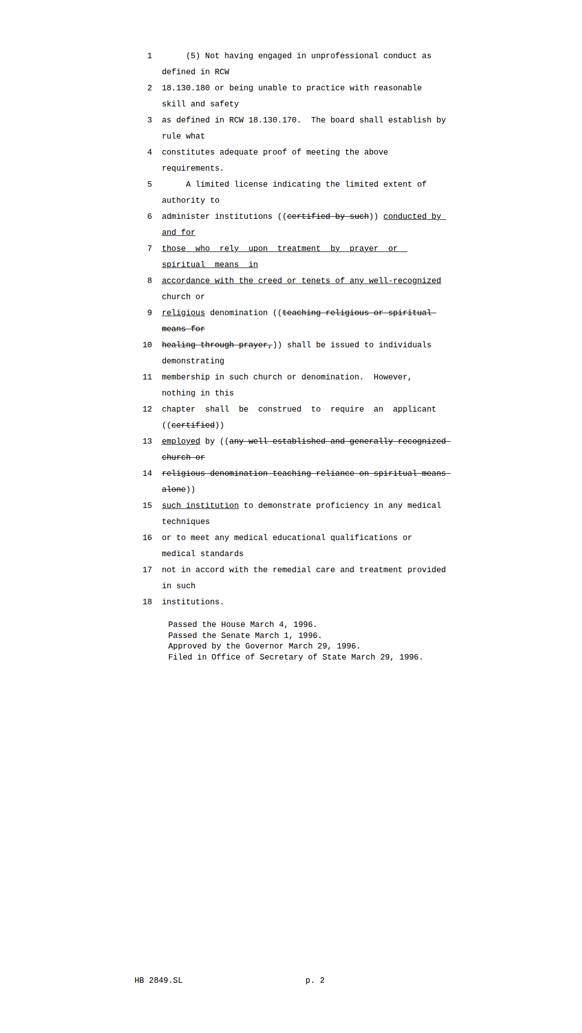1 (5) Not having engaged in unprofessional conduct as defined in RCW
218.130.180 or being unable to practice with reasonable skill and safety
3 as defined in RCW 18.130.170. The board shall establish by rule what
4 constitutes adequate proof of meeting the above requirements.
5 A limited license indicating the limited extent of authority to
6 administer institutions ((certified by such)) conducted by and for
7 those who rely upon treatment by prayer or spiritual means in
8 accordance with the creed or tenets of any well-recognized church or
9 religious denomination ((teaching religious or spiritual means for
10 healing through prayer,)) shall be issued to individuals demonstrating
11 membership in such church or denomination. However, nothing in this
12 chapter shall be construed to require an applicant ((certified))
13 employed by ((any well established and generally recognized church or
14 religious denomination teaching reliance on spiritual means alone))
15 such institution to demonstrate proficiency in any medical techniques
16 or to meet any medical educational qualifications or medical standards
17 not in accord with the remedial care and treatment provided in such
18 institutions.
Passed the House March 4, 1996.
Passed the Senate March 1, 1996.
Approved by the Governor March 29, 1996.
Filed in Office of Secretary of State March 29, 1996.
HB 2849.SL
p. 2